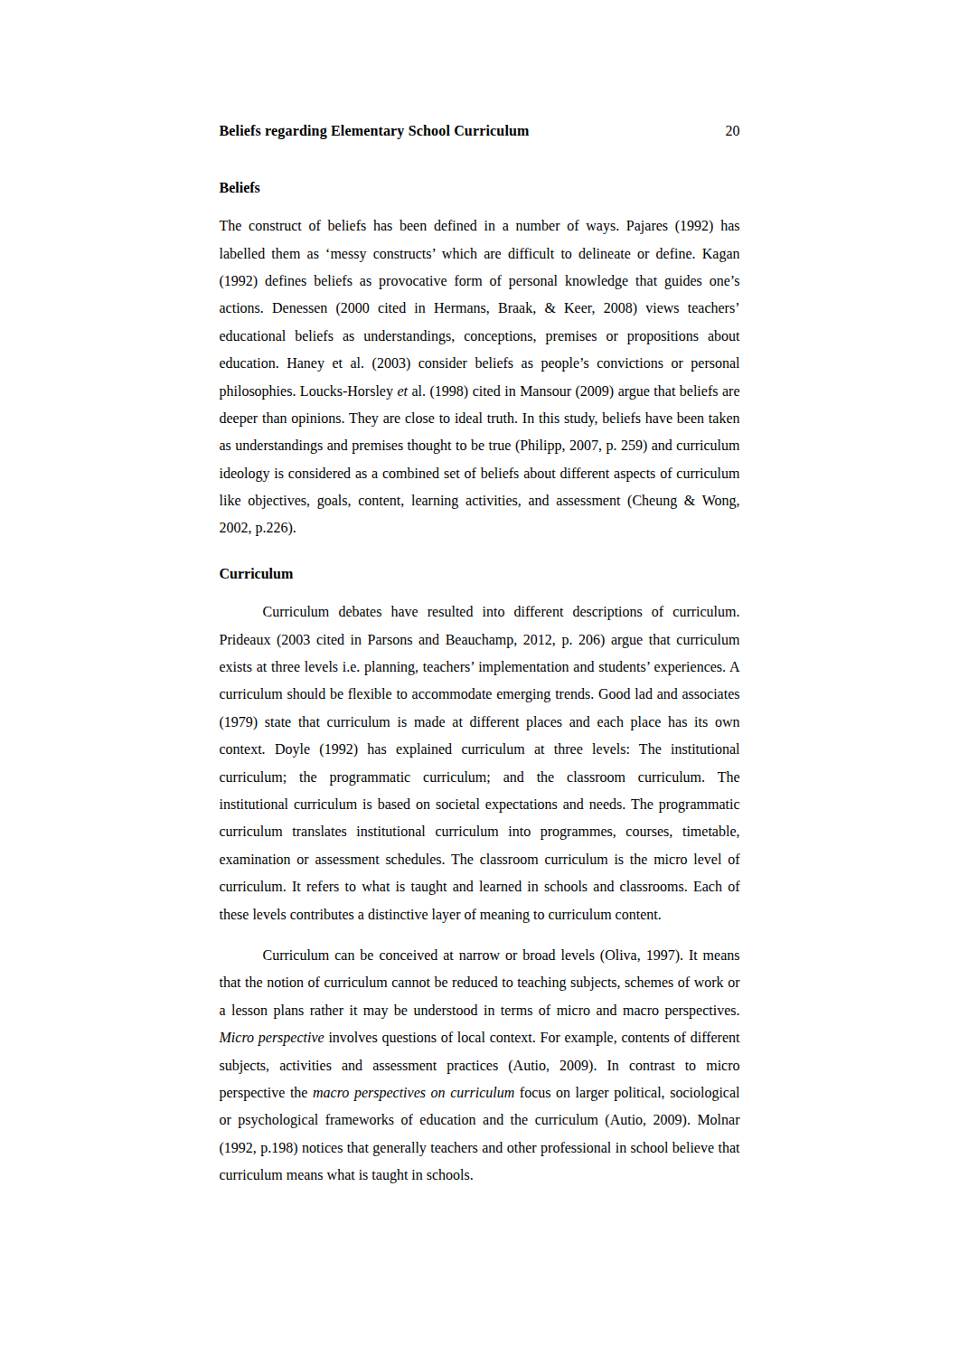Beliefs regarding Elementary School Curriculum 20
Beliefs
The construct of beliefs has been defined in a number of ways. Pajares (1992) has labelled them as ‘messy constructs’ which are difficult to delineate or define. Kagan (1992) defines beliefs as provocative form of personal knowledge that guides one’s actions. Denessen (2000 cited in Hermans, Braak, & Keer, 2008) views teachers’ educational beliefs as understandings, conceptions, premises or propositions about education. Haney et al. (2003) consider beliefs as people’s convictions or personal philosophies. Loucks-Horsley et al. (1998) cited in Mansour (2009) argue that beliefs are deeper than opinions. They are close to ideal truth. In this study, beliefs have been taken as understandings and premises thought to be true (Philipp, 2007, p. 259) and curriculum ideology is considered as a combined set of beliefs about different aspects of curriculum like objectives, goals, content, learning activities, and assessment (Cheung & Wong, 2002, p.226).
Curriculum
Curriculum debates have resulted into different descriptions of curriculum. Prideaux (2003 cited in Parsons and Beauchamp, 2012, p. 206) argue that curriculum exists at three levels i.e. planning, teachers’ implementation and students’ experiences. A curriculum should be flexible to accommodate emerging trends. Good lad and associates (1979) state that curriculum is made at different places and each place has its own context. Doyle (1992) has explained curriculum at three levels: The institutional curriculum; the programmatic curriculum; and the classroom curriculum. The institutional curriculum is based on societal expectations and needs. The programmatic curriculum translates institutional curriculum into programmes, courses, timetable, examination or assessment schedules. The classroom curriculum is the micro level of curriculum. It refers to what is taught and learned in schools and classrooms. Each of these levels contributes a distinctive layer of meaning to curriculum content.
Curriculum can be conceived at narrow or broad levels (Oliva, 1997). It means that the notion of curriculum cannot be reduced to teaching subjects, schemes of work or a lesson plans rather it may be understood in terms of micro and macro perspectives. Micro perspective involves questions of local context. For example, contents of different subjects, activities and assessment practices (Autio, 2009). In contrast to micro perspective the macro perspectives on curriculum focus on larger political, sociological or psychological frameworks of education and the curriculum (Autio, 2009). Molnar (1992, p.198) notices that generally teachers and other professional in school believe that curriculum means what is taught in schools.